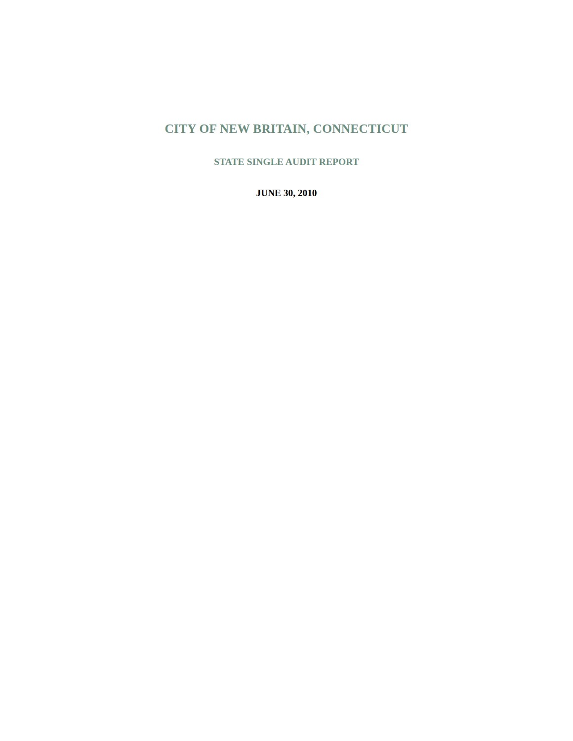CITY OF NEW BRITAIN, CONNECTICUT
STATE SINGLE AUDIT REPORT
JUNE 30, 2010